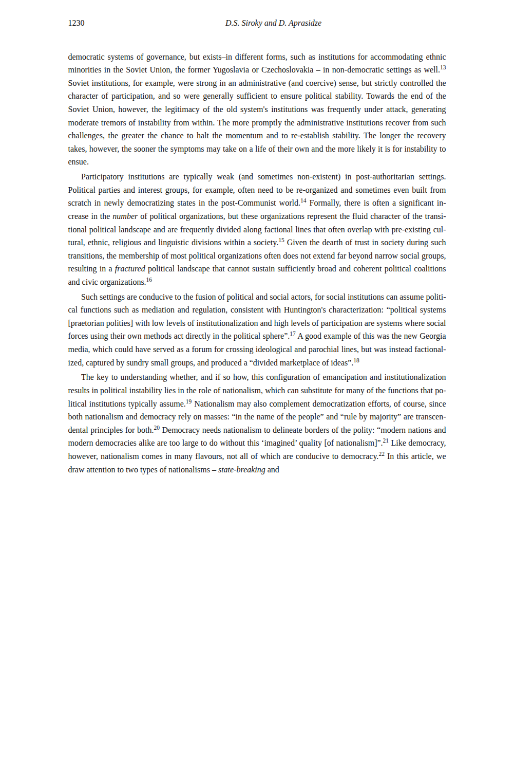1230 D.S. Siroky and D. Aprasidze
democratic systems of governance, but exists–in different forms, such as institutions for accommodating ethnic minorities in the Soviet Union, the former Yugoslavia or Czechoslovakia – in non-democratic settings as well.13 Soviet institutions, for example, were strong in an administrative (and coercive) sense, but strictly controlled the character of participation, and so were generally sufficient to ensure political stability. Towards the end of the Soviet Union, however, the legitimacy of the old system's institutions was frequently under attack, generating moderate tremors of instability from within. The more promptly the administrative institutions recover from such challenges, the greater the chance to halt the momentum and to re-establish stability. The longer the recovery takes, however, the sooner the symptoms may take on a life of their own and the more likely it is for instability to ensue.
Participatory institutions are typically weak (and sometimes non-existent) in post-authoritarian settings. Political parties and interest groups, for example, often need to be re-organized and sometimes even built from scratch in newly democratizing states in the post-Communist world.14 Formally, there is often a significant increase in the number of political organizations, but these organizations represent the fluid character of the transitional political landscape and are frequently divided along factional lines that often overlap with pre-existing cultural, ethnic, religious and linguistic divisions within a society.15 Given the dearth of trust in society during such transitions, the membership of most political organizations often does not extend far beyond narrow social groups, resulting in a fractured political landscape that cannot sustain sufficiently broad and coherent political coalitions and civic organizations.16
Such settings are conducive to the fusion of political and social actors, for social institutions can assume political functions such as mediation and regulation, consistent with Huntington's characterization: “political systems [praetorian polities] with low levels of institutionalization and high levels of participation are systems where social forces using their own methods act directly in the political sphere”.17 A good example of this was the new Georgia media, which could have served as a forum for crossing ideological and parochial lines, but was instead factionalized, captured by sundry small groups, and produced a “divided marketplace of ideas”.18
The key to understanding whether, and if so how, this configuration of emancipation and institutionalization results in political instability lies in the role of nationalism, which can substitute for many of the functions that political institutions typically assume.19 Nationalism may also complement democratization efforts, of course, since both nationalism and democracy rely on masses: “in the name of the people” and “rule by majority” are transcendental principles for both.20 Democracy needs nationalism to delineate borders of the polity: “modern nations and modern democracies alike are too large to do without this ‘imagined’ quality [of nationalism]”.21 Like democracy, however, nationalism comes in many flavours, not all of which are conducive to democracy.22 In this article, we draw attention to two types of nationalisms – state-breaking and